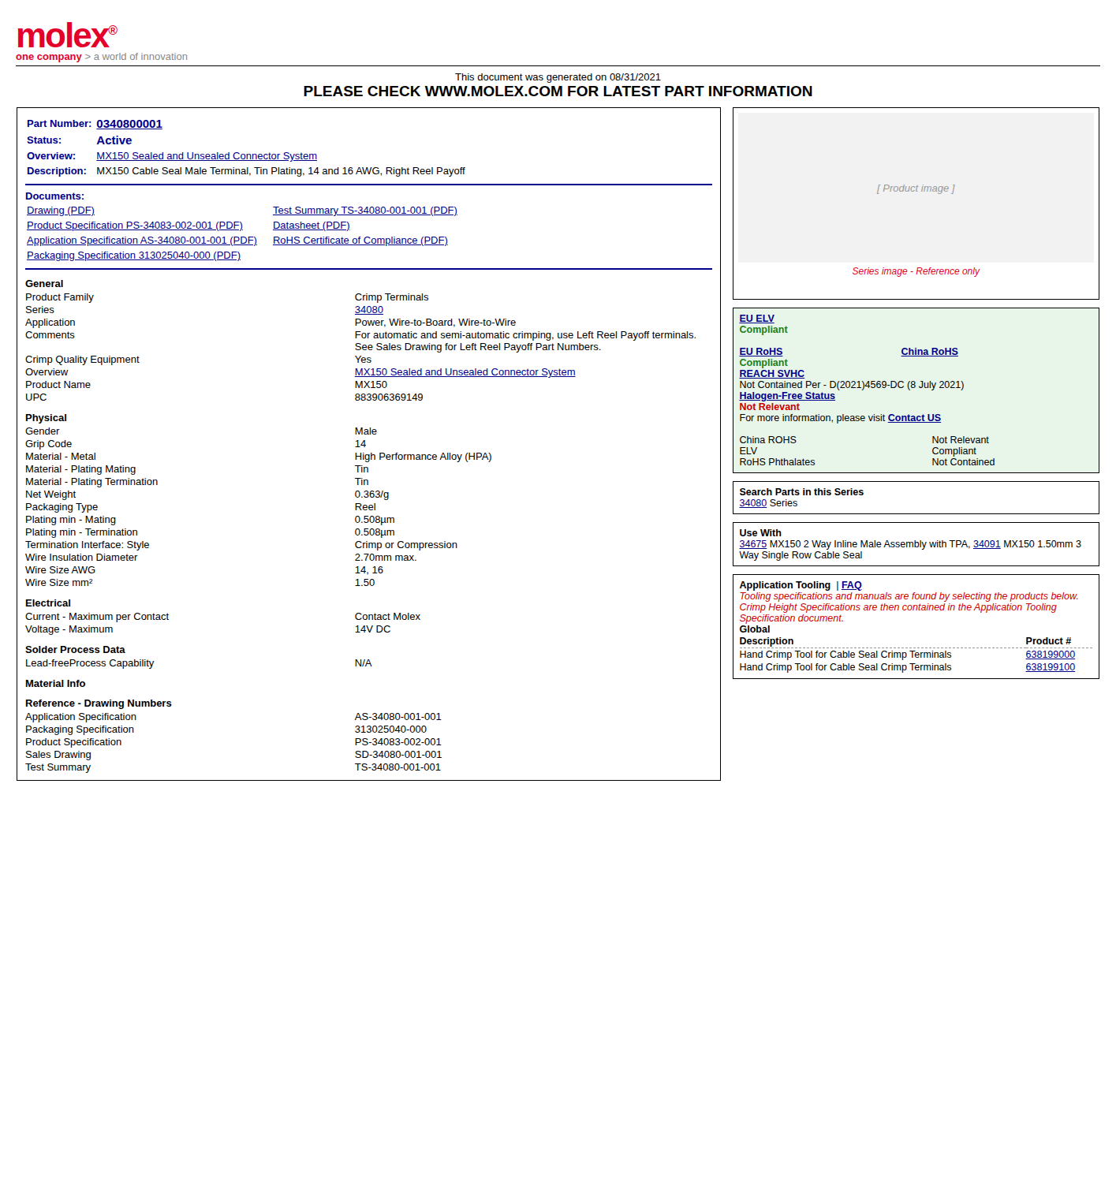molex®
one company > a world of innovation
This document was generated on 08/31/2021
PLEASE CHECK WWW.MOLEX.COM FOR LATEST PART INFORMATION
| / Part Number: / 0340800001 / / Status: / Active / / Overview: / MX150 Sealed and Unsealed Connector System / / Description: / MX150 Cable Seal Male Terminal, Tin Plating, 14 and 16 AWG, Right Reel Payoff / Documents: / Drawing (PDF) / Test Summary TS-34080-001-001 (PDF) / / Product Specification PS-34083-002-001 (PDF) / Datasheet (PDF) / / Application Specification AS-34080-001-001 (PDF) / RoHS Certificate of Compliance (PDF) / / Packaging Specification 313025040-000 (PDF) / / General / Product Family / Crimp Terminals / / Series / 34080 / / Application / Power, Wire-to-Board, Wire-to-Wire / / Comments / For automatic and semi-automatic crimping, use Left Reel Payoff terminals. See Sales Drawing for Left Reel Payoff Part Numbers. / / Crimp Quality Equipment / Yes / / Overview / MX150 Sealed and Unsealed Connector System / / Product Name / MX150 / / UPC / 883906369149 / Physical / Gender / Male / / Grip Code / 14 / / Material - Metal / High Performance Alloy (HPA) / / Material - Plating Mating / Tin / / Material - Plating Termination / Tin / / Net Weight / 0.363/g / / Packaging Type / Reel / / Plating min - Mating / 0.508µm / / Plating min - Termination / 0.508µm / / Termination Interface: Style / Crimp or Compression / / Wire Insulation Diameter / 2.70mm max. / / Wire Size AWG / 14, 16 / / Wire Size mm² / 1.50 / Electrical / Current - Maximum per Contact / Contact Molex / / Voltage - Maximum / 14V DC / Solder Process Data / Lead-freeProcess Capability / N/A / Material Info Reference - Drawing Numbers / Application Specification / AS-34080-001-001 / / Packaging Specification / 313025040-000 / / Product Specification / PS-34083-002-001 / / Sales Drawing / SD-34080-001-001 / / Test Summary / TS-34080-001-001 / | [ Product image ] Series image - Reference only EU ELV Compliant / EU RoHS / China RoHS / / Compliant / / REACH SVHC Not Contained Per - D(2021)4569-DC (8 July 2021) Halogen-Free Status Not Relevant For more information, please visit Contact US / China ROHS / Not Relevant / / ELV / Compliant / / RoHS Phthalates / Not Contained / Search Parts in this Series 34080 Series Use With 34675 MX150 2 Way Inline Male Assembly with TPA, 34091 MX150 1.50mm 3 Way Single Row Cable Seal Application Tooling / FAQ Tooling specifications and manuals are found by selecting the products below. Crimp Height Specifications are then contained in the Application Tooling Specification document. Global / Description / Product # / / --- / --- / / Hand Crimp Tool for Cable Seal Crimp Terminals / 638199000 / / Hand Crimp Tool for Cable Seal Crimp Terminals / 638199100 / |